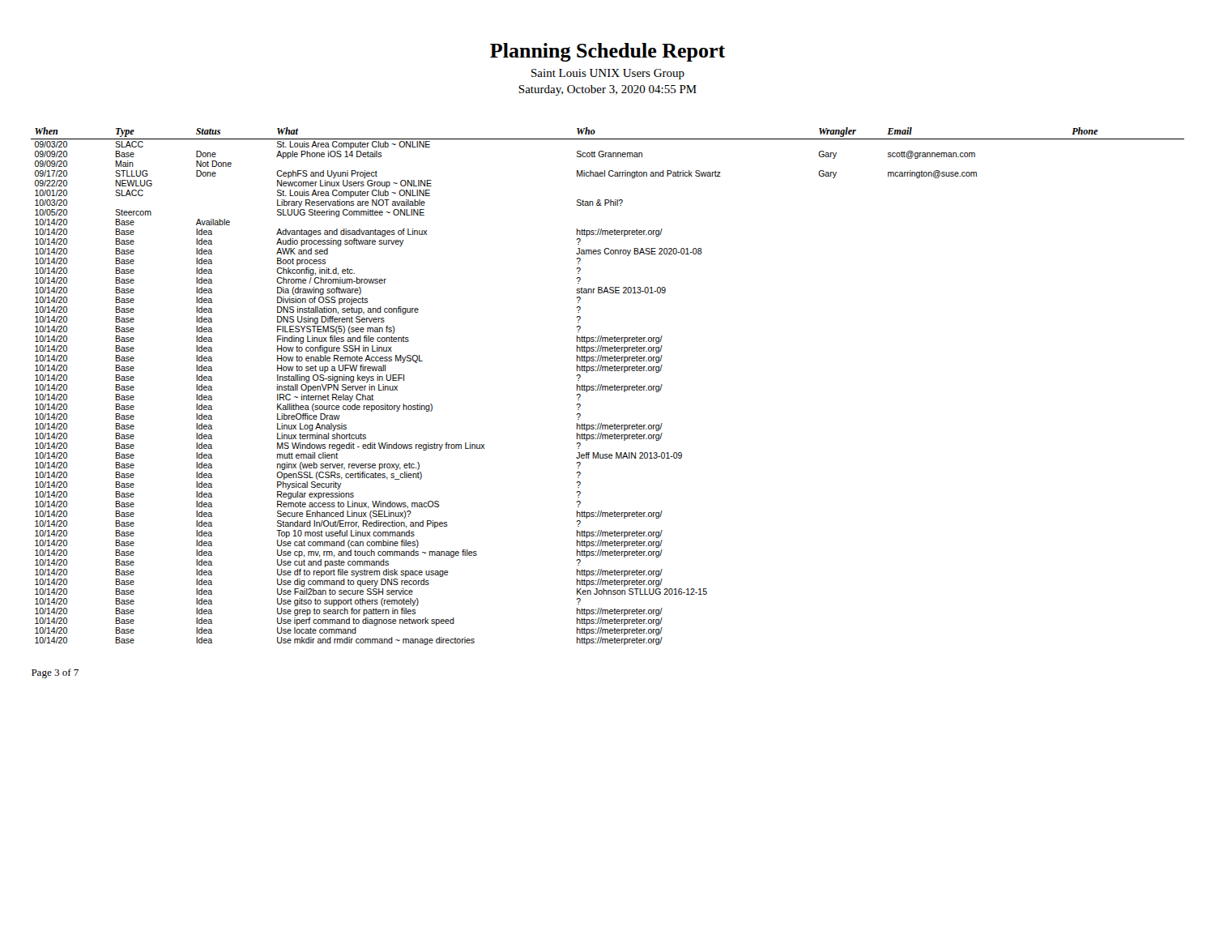Planning Schedule Report
Saint Louis UNIX Users Group
Saturday, October 3, 2020 04:55 PM
| When | Type | Status | What | Who | Wrangler | Email | Phone |
| --- | --- | --- | --- | --- | --- | --- | --- |
| 09/03/20 | SLACC | | St. Louis Area Computer Club ~ ONLINE | | | | |
| 09/09/20 | Base | Done | Apple Phone iOS 14 Details | Scott Granneman | Gary | scott@granneman.com | |
| 09/09/20 | Main | Not Done | | | | | |
| 09/17/20 | STLLUG | Done | CephFS and Uyuni Project | Michael Carrington and Patrick Swartz | Gary | mcarrington@suse.com | |
| 09/22/20 | NEWLUG | | Newcomer Linux Users Group ~ ONLINE | | | | |
| 10/01/20 | SLACC | | St. Louis Area Computer Club ~ ONLINE | | | | |
| 10/03/20 | | | Library Reservations are NOT available | Stan & Phil? | | | |
| 10/05/20 | Steercom | | SLUUG Steering Committee ~ ONLINE | | | | |
| 10/14/20 | Base | Available | | | | | |
| 10/14/20 | Base | Idea | Advantages and disadvantages of Linux | https://meterpreter.org/ | | | |
| 10/14/20 | Base | Idea | Audio processing software survey | ? | | | |
| 10/14/20 | Base | Idea | AWK and sed | James Conroy BASE 2020-01-08 | | | |
| 10/14/20 | Base | Idea | Boot process | ? | | | |
| 10/14/20 | Base | Idea | Chkconfig, init.d, etc. | ? | | | |
| 10/14/20 | Base | Idea | Chrome / Chromium-browser | ? | | | |
| 10/14/20 | Base | Idea | Dia (drawing software) | stanr BASE 2013-01-09 | | | |
| 10/14/20 | Base | Idea | Division of OSS projects | ? | | | |
| 10/14/20 | Base | Idea | DNS installation, setup, and configure | ? | | | |
| 10/14/20 | Base | Idea | DNS Using Different Servers | ? | | | |
| 10/14/20 | Base | Idea | FILESYSTEMS(5) (see man fs) | ? | | | |
| 10/14/20 | Base | Idea | Finding Linux files and file contents | https://meterpreter.org/ | | | |
| 10/14/20 | Base | Idea | How to configure SSH in Linux | https://meterpreter.org/ | | | |
| 10/14/20 | Base | Idea | How to enable Remote Access MySQL | https://meterpreter.org/ | | | |
| 10/14/20 | Base | Idea | How to set up a UFW firewall | https://meterpreter.org/ | | | |
| 10/14/20 | Base | Idea | Installing OS-signing keys in UEFI | ? | | | |
| 10/14/20 | Base | Idea | install OpenVPN Server in Linux | https://meterpreter.org/ | | | |
| 10/14/20 | Base | Idea | IRC ~ internet Relay Chat | ? | | | |
| 10/14/20 | Base | Idea | Kallithea (source code repository hosting) | ? | | | |
| 10/14/20 | Base | Idea | LibreOffice Draw | ? | | | |
| 10/14/20 | Base | Idea | Linux Log Analysis | https://meterpreter.org/ | | | |
| 10/14/20 | Base | Idea | Linux terminal shortcuts | https://meterpreter.org/ | | | |
| 10/14/20 | Base | Idea | MS Windows regedit - edit Windows registry from Linux | ? | | | |
| 10/14/20 | Base | Idea | mutt email client | Jeff Muse MAIN 2013-01-09 | | | |
| 10/14/20 | Base | Idea | nginx (web server, reverse proxy, etc.) | ? | | | |
| 10/14/20 | Base | Idea | OpenSSL (CSRs, certificates, s_client) | ? | | | |
| 10/14/20 | Base | Idea | Physical Security | ? | | | |
| 10/14/20 | Base | Idea | Regular expressions | ? | | | |
| 10/14/20 | Base | Idea | Remote access to Linux, Windows, macOS | ? | | | |
| 10/14/20 | Base | Idea | Secure Enhanced Linux (SELinux)? | https://meterpreter.org/ | | | |
| 10/14/20 | Base | Idea | Standard In/Out/Error, Redirection, and Pipes | ? | | | |
| 10/14/20 | Base | Idea | Top 10 most useful Linux commands | https://meterpreter.org/ | | | |
| 10/14/20 | Base | Idea | Use cat command (can combine files) | https://meterpreter.org/ | | | |
| 10/14/20 | Base | Idea | Use cp, mv, rm, and touch commands ~ manage files | https://meterpreter.org/ | | | |
| 10/14/20 | Base | Idea | Use cut and paste commands | ? | | | |
| 10/14/20 | Base | Idea | Use df to report file systrem disk space usage | https://meterpreter.org/ | | | |
| 10/14/20 | Base | Idea | Use dig command to query DNS records | https://meterpreter.org/ | | | |
| 10/14/20 | Base | Idea | Use Fail2ban to secure SSH service | Ken Johnson STLLUG 2016-12-15 | | | |
| 10/14/20 | Base | Idea | Use gitso to support others (remotely) | ? | | | |
| 10/14/20 | Base | Idea | Use grep to search for pattern in files | https://meterpreter.org/ | | | |
| 10/14/20 | Base | Idea | Use iperf command to diagnose network speed | https://meterpreter.org/ | | | |
| 10/14/20 | Base | Idea | Use locate command | https://meterpreter.org/ | | | |
| 10/14/20 | Base | Idea | Use mkdir and rmdir command ~ manage directories | https://meterpreter.org/ | | | |
Page 3 of 7